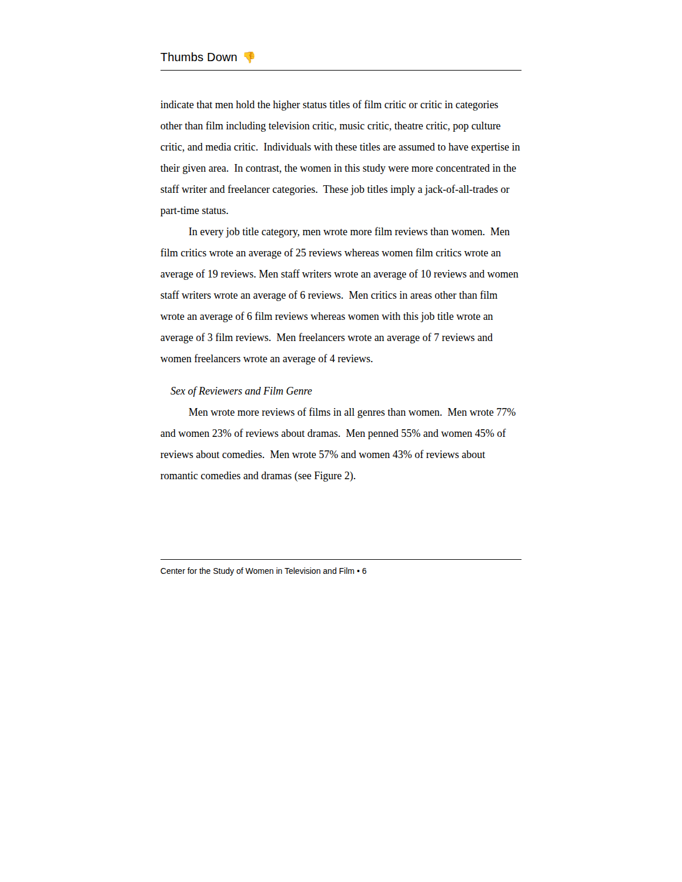Thumbs Down 👎
indicate that men hold the higher status titles of film critic or critic in categories other than film including television critic, music critic, theatre critic, pop culture critic, and media critic. Individuals with these titles are assumed to have expertise in their given area. In contrast, the women in this study were more concentrated in the staff writer and freelancer categories. These job titles imply a jack-of-all-trades or part-time status.
In every job title category, men wrote more film reviews than women. Men film critics wrote an average of 25 reviews whereas women film critics wrote an average of 19 reviews. Men staff writers wrote an average of 10 reviews and women staff writers wrote an average of 6 reviews. Men critics in areas other than film wrote an average of 6 film reviews whereas women with this job title wrote an average of 3 film reviews. Men freelancers wrote an average of 7 reviews and women freelancers wrote an average of 4 reviews.
Sex of Reviewers and Film Genre
Men wrote more reviews of films in all genres than women. Men wrote 77% and women 23% of reviews about dramas. Men penned 55% and women 45% of reviews about comedies. Men wrote 57% and women 43% of reviews about romantic comedies and dramas (see Figure 2).
Center for the Study of Women in Television and Film • 6